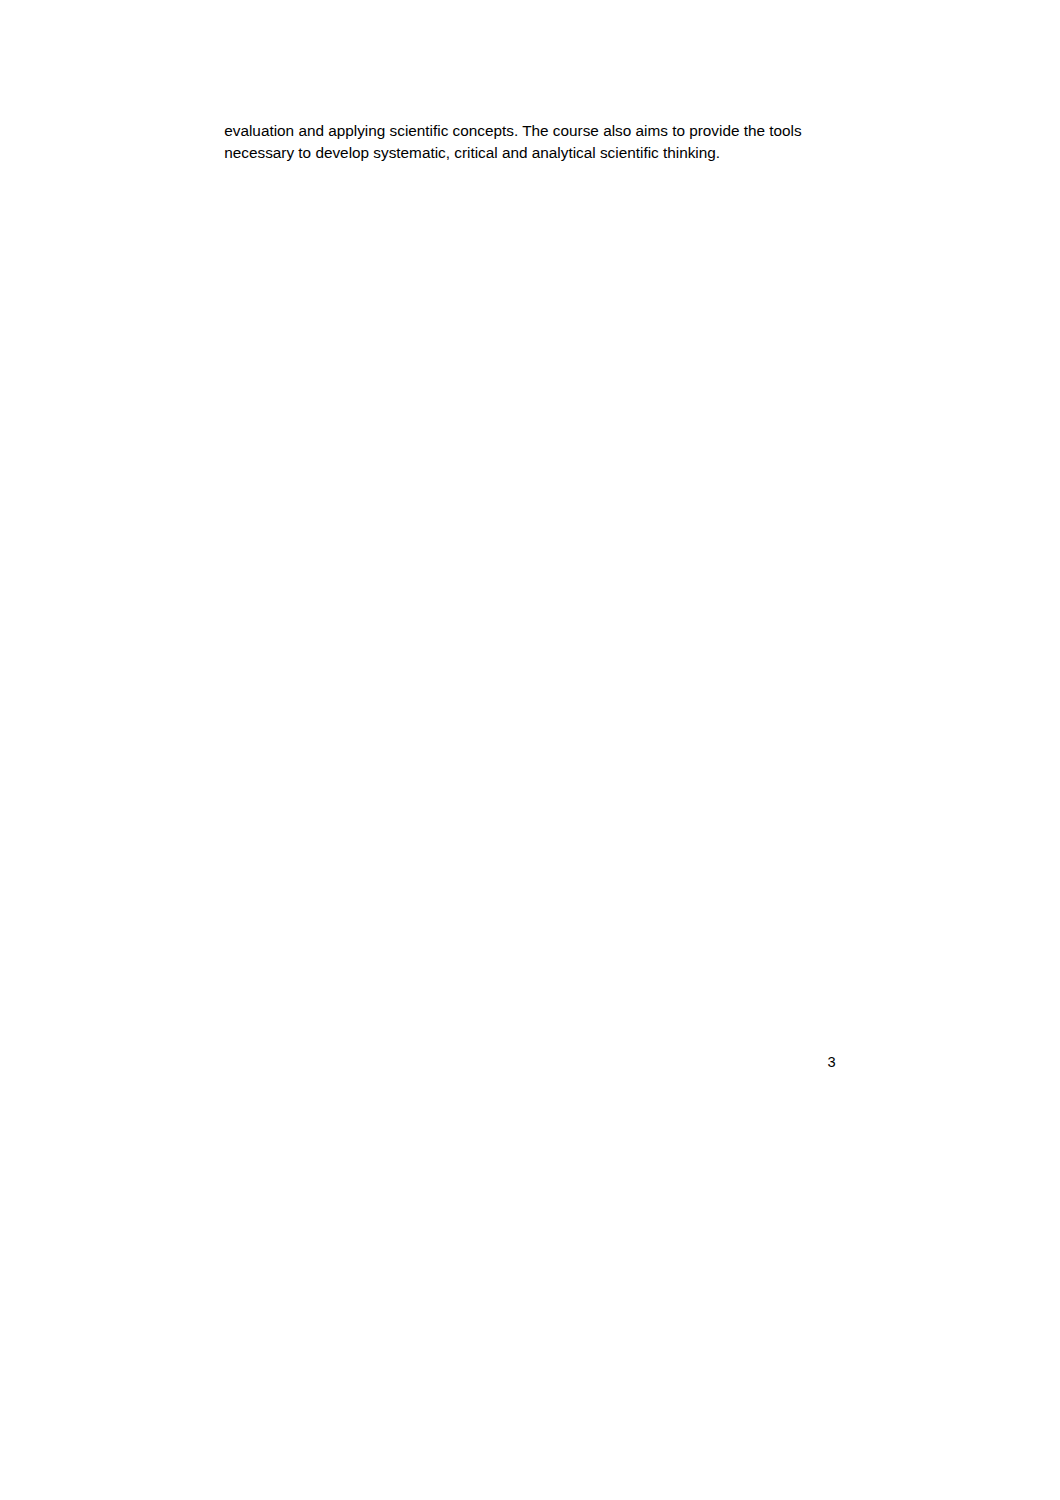evaluation and applying scientific concepts. The course also aims to provide the tools necessary to develop systematic, critical and analytical scientific thinking.
3